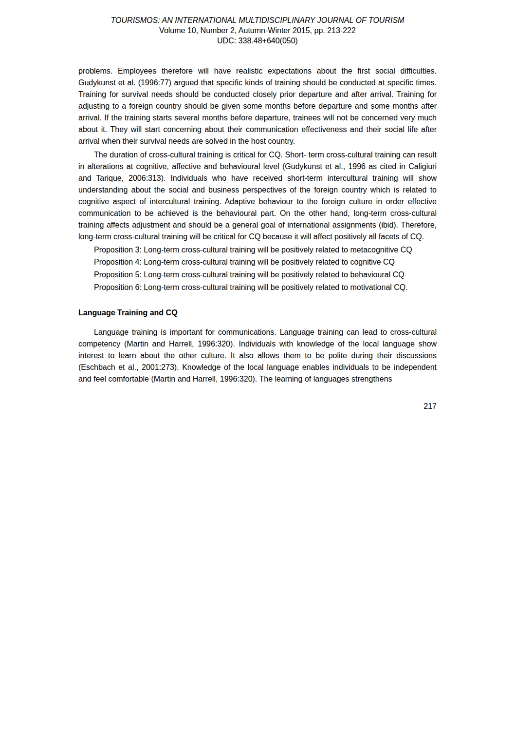TOURISMOS: AN INTERNATIONAL MULTIDISCIPLINARY JOURNAL OF TOURISM
Volume 10, Number 2, Autumn-Winter 2015, pp. 213-222
UDC: 338.48+640(050)
problems. Employees therefore will have realistic expectations about the first social difficulties. Gudykunst et al. (1996:77) argued that specific kinds of training should be conducted at specific times. Training for survival needs should be conducted closely prior departure and after arrival. Training for adjusting to a foreign country should be given some months before departure and some months after arrival. If the training starts several months before departure, trainees will not be concerned very much about it. They will start concerning about their communication effectiveness and their social life after arrival when their survival needs are solved in the host country.
The duration of cross-cultural training is critical for CQ. Short- term cross-cultural training can result in alterations at cognitive, affective and behavioural level (Gudykunst et al., 1996 as cited in Caligiuri and Tarique, 2006:313). Individuals who have received short-term intercultural training will show understanding about the social and business perspectives of the foreign country which is related to cognitive aspect of intercultural training. Adaptive behaviour to the foreign culture in order effective communication to be achieved is the behavioural part. On the other hand, long-term cross-cultural training affects adjustment and should be a general goal of international assignments (ibid). Therefore, long-term cross-cultural training will be critical for CQ because it will affect positively all facets of CQ.
Proposition 3: Long-term cross-cultural training will be positively related to metacognitive CQ
Proposition 4: Long-term cross-cultural training will be positively related to cognitive CQ
Proposition 5: Long-term cross-cultural training will be positively related to behavioural CQ
Proposition 6: Long-term cross-cultural training will be positively related to motivational CQ.
Language Training and CQ
Language training is important for communications. Language training can lead to cross-cultural competency (Martin and Harrell, 1996:320). Individuals with knowledge of the local language show interest to learn about the other culture. It also allows them to be polite during their discussions (Eschbach et al., 2001:273). Knowledge of the local language enables individuals to be independent and feel comfortable (Martin and Harrell, 1996:320). The learning of languages strengthens
217